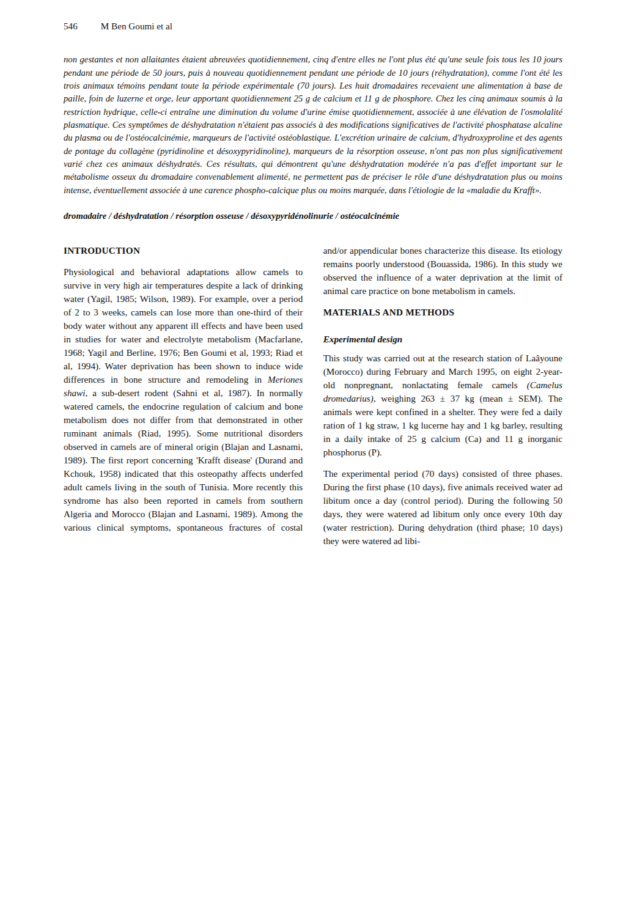546 M Ben Goumi et al
non gestantes et non allaitantes étaient abreuvées quotidiennement, cinq d'entre elles ne l'ont plus été qu'une seule fois tous les 10 jours pendant une période de 50 jours, puis à nouveau quotidiennement pendant une période de 10 jours (réhydratation), comme l'ont été les trois animaux témoins pendant toute la période expérimentale (70 jours). Les huit dromadaires recevaient une alimentation à base de paille, foin de luzerne et orge, leur apportant quotidiennement 25 g de calcium et 11 g de phosphore. Chez les cinq animaux soumis à la restriction hydrique, celle-ci entraîne une diminution du volume d'urine émise quotidiennement, associée à une élévation de l'osmolalité plasmatique. Ces symptômes de déshydratation n'étaient pas associés à des modifications significatives de l'activité phosphatase alcaline du plasma ou de l'ostéocalcinémie, marqueurs de l'activité ostéoblastique. L'excrétion urinaire de calcium, d'hydroxyproline et des agents de pontage du collagène (pyridinoline et désoxypyridinoline), marqueurs de la résorption osseuse, n'ont pas non plus significativement varié chez ces animaux déshydratés. Ces résultats, qui démontrent qu'une déshydratation modérée n'a pas d'effet important sur le métabolisme osseux du dromadaire convenablement alimenté, ne permettent pas de préciser le rôle d'une déshydratation plus ou moins intense, éventuellement associée à une carence phospho-calcique plus ou moins marquée, dans l'étiologie de la «maladie du Krafft».
dromadaire / déshydratation / résorption osseuse / désoxypyridénolinurie / ostéocalcinémie
Introduction
Physiological and behavioral adaptations allow camels to survive in very high air temperatures despite a lack of drinking water (Yagil, 1985; Wilson, 1989). For example, over a period of 2 to 3 weeks, camels can lose more than one-third of their body water without any apparent ill effects and have been used in studies for water and electrolyte metabolism (Macfarlane, 1968; Yagil and Berline, 1976; Ben Goumi et al, 1993; Riad et al, 1994). Water deprivation has been shown to induce wide differences in bone structure and remodeling in Meriones shawi, a sub-desert rodent (Sahni et al, 1987). In normally watered camels, the endocrine regulation of calcium and bone metabolism does not differ from that demonstrated in other ruminant animals (Riad, 1995). Some nutritional disorders observed in camels are of mineral origin (Blajan and Lasnami, 1989). The first report concerning 'Krafft disease' (Durand and Kchouk, 1958) indicated that this osteopathy affects underfed adult camels living in the south of Tunisia. More recently this syndrome has also been reported in camels from southern Algeria and Morocco (Blajan and Lasnami, 1989). Among the various clinical symptoms, spontaneous fractures of costal and/or appendicular bones characterize this disease. Its etiology remains poorly understood (Bouassida, 1986). In this study we observed the influence of a water deprivation at the limit of animal care practice on bone metabolism in camels.
Materials and methods
Experimental design
This study was carried out at the research station of Laâyoune (Morocco) during February and March 1995, on eight 2-year-old nonpregnant, nonlactating female camels (Camelus dromedarius), weighing 263 ± 37 kg (mean ± SEM). The animals were kept confined in a shelter. They were fed a daily ration of 1 kg straw, 1 kg lucerne hay and 1 kg barley, resulting in a daily intake of 25 g calcium (Ca) and 11 g inorganic phosphorus (P).
The experimental period (70 days) consisted of three phases. During the first phase (10 days), five animals received water ad libitum once a day (control period). During the following 50 days, they were watered ad libitum only once every 10th day (water restriction). During dehydration (third phase; 10 days) they were watered ad libi-